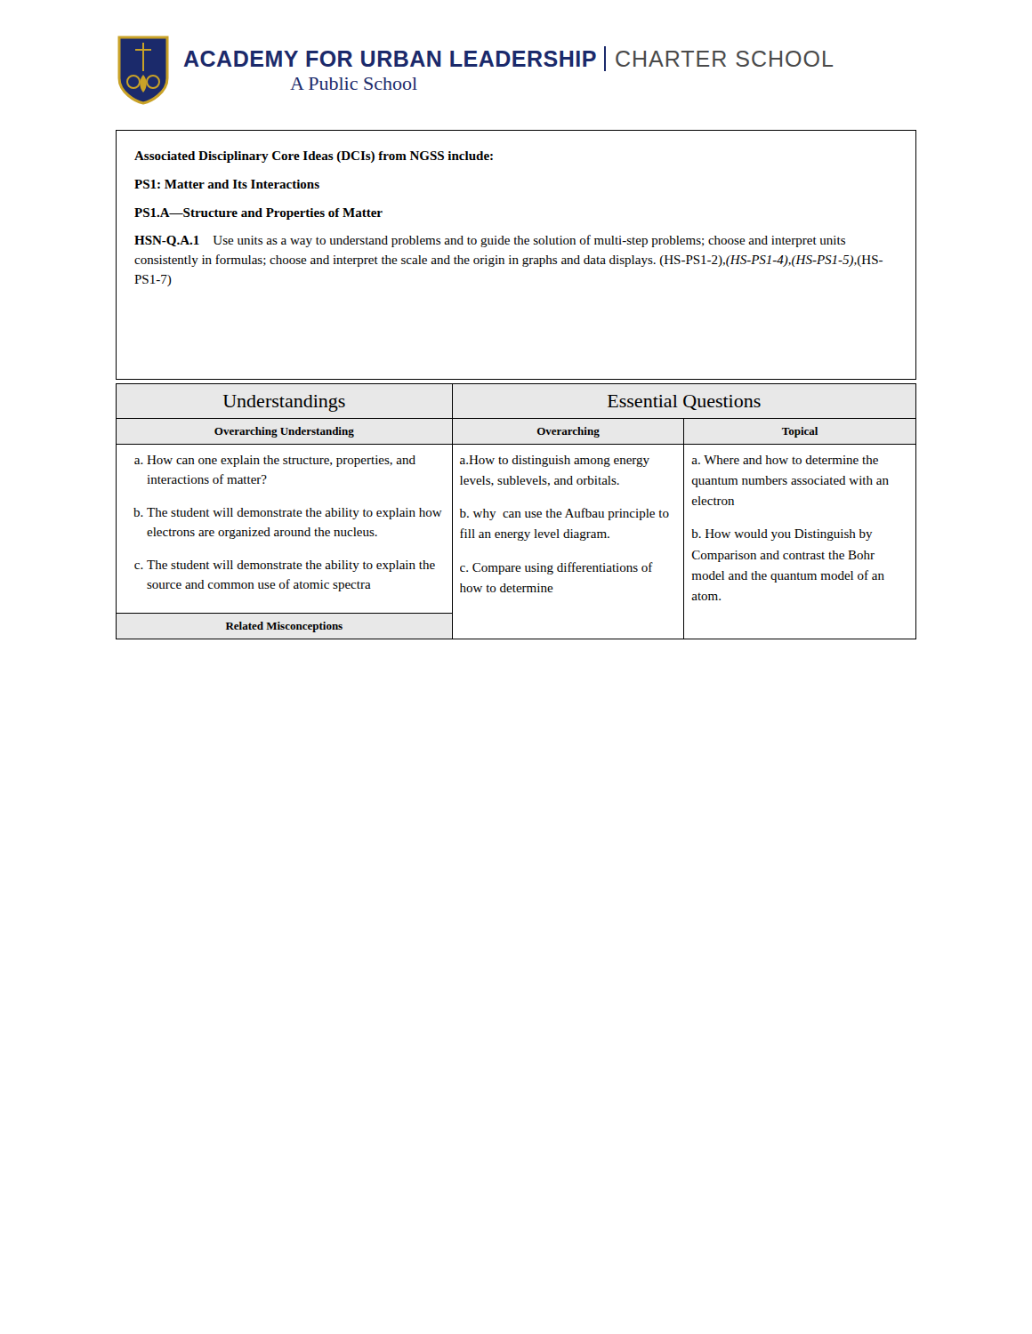ACADEMY FOR URBAN LEADERSHIPCHARTER SCHOOL
A Public School
Associated Disciplinary Core Ideas (DCIs) from NGSS include:
PS1: Matter and Its Interactions
PS1.A—Structure and Properties of Matter
HSN-Q.A.1 Use units as a way to understand problems and to guide the solution of multi-step problems; choose and interpret units consistently in formulas; choose and interpret the scale and the origin in graphs and data displays. (HS-PS1-2),(HS-PS1-4),(HS-PS1-5),(HS-PS1-7)
| Understandings | Essential Questions |
| Overarching Understanding | Overarching | Topical |
| How can one explain the structure, properties, and interactions of matter? The student will demonstrate the ability to explain how electrons are organized around the nucleus. The student will demonstrate the ability to explain the source and common use of atomic spectra | a.How to distinguish among energy levels, sublevels, and orbitals. b. why can use the Aufbau principle to fill an energy level diagram. c. Compare using differentiations of how to determine | a. Where and how to determine the quantum numbers associated with an electron b. How would you Distinguish by Comparison and contrast the Bohr model and the quantum model of an atom. |
| Related Misconceptions |